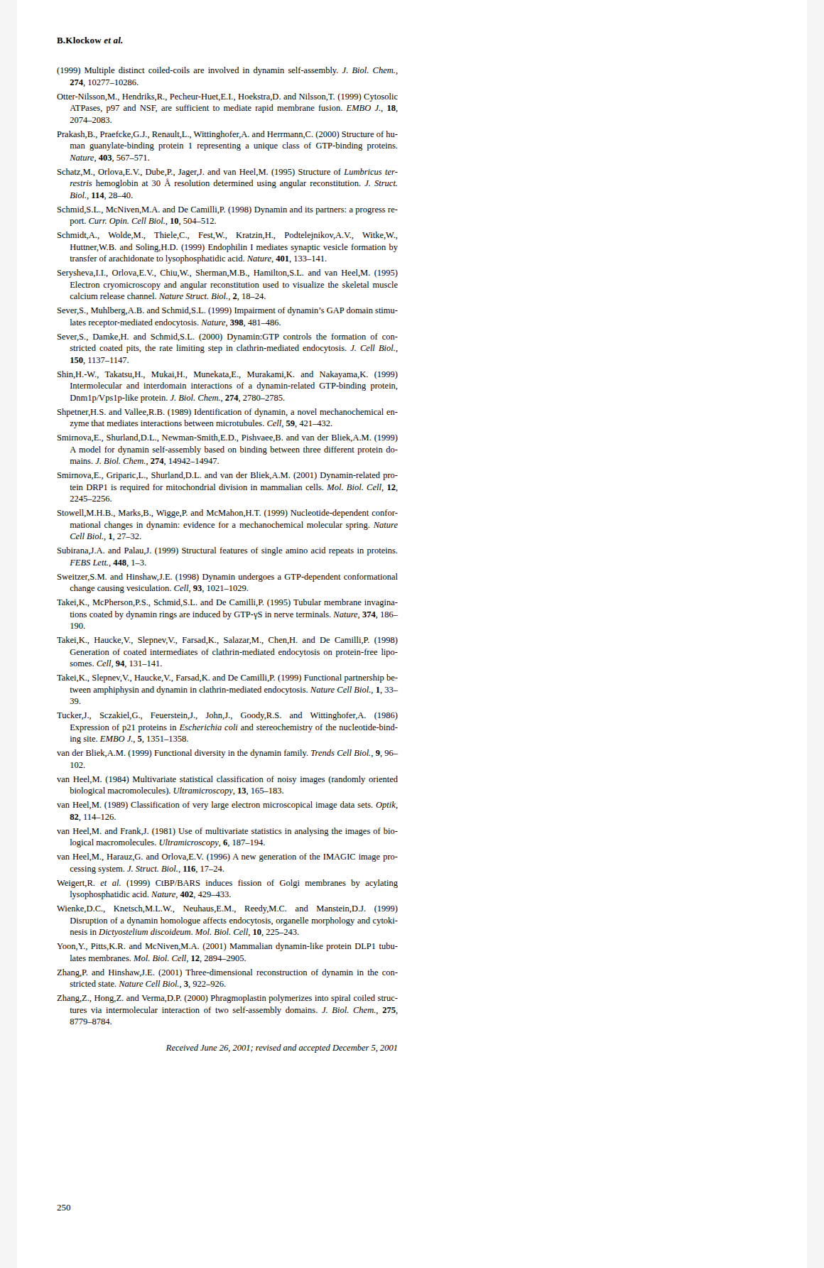B.Klockow et al.
(1999) Multiple distinct coiled-coils are involved in dynamin self-assembly. J. Biol. Chem., 274, 10277–10286.
Otter-Nilsson,M., Hendriks,R., Pecheur-Huet,E.I., Hoekstra,D. and Nilsson,T. (1999) Cytosolic ATPases, p97 and NSF, are sufficient to mediate rapid membrane fusion. EMBO J., 18, 2074–2083.
Prakash,B., Praefcke,G.J., Renault,L., Wittinghofer,A. and Herrmann,C. (2000) Structure of human guanylate-binding protein 1 representing a unique class of GTP-binding proteins. Nature, 403, 567–571.
Schatz,M., Orlova,E.V., Dube,P., Jager,J. and van Heel,M. (1995) Structure of Lumbricus terrestris hemoglobin at 30 Å resolution determined using angular reconstitution. J. Struct. Biol., 114, 28–40.
Schmid,S.L., McNiven,M.A. and De Camilli,P. (1998) Dynamin and its partners: a progress report. Curr. Opin. Cell Biol., 10, 504–512.
Schmidt,A., Wolde,M., Thiele,C., Fest,W., Kratzin,H., Podtelejnikov,A.V., Witke,W., Huttner,W.B. and Soling,H.D. (1999) Endophilin I mediates synaptic vesicle formation by transfer of arachidonate to lysophosphatidic acid. Nature, 401, 133–141.
Serysheva,I.I., Orlova,E.V., Chiu,W., Sherman,M.B., Hamilton,S.L. and van Heel,M. (1995) Electron cryomicroscopy and angular reconstitution used to visualize the skeletal muscle calcium release channel. Nature Struct. Biol., 2, 18–24.
Sever,S., Muhlberg,A.B. and Schmid,S.L. (1999) Impairment of dynamin’s GAP domain stimulates receptor-mediated endocytosis. Nature, 398, 481–486.
Sever,S., Damke,H. and Schmid,S.L. (2000) Dynamin:GTP controls the formation of constricted coated pits, the rate limiting step in clathrin-mediated endocytosis. J. Cell Biol., 150, 1137–1147.
Shin,H.-W., Takatsu,H., Mukai,H., Munekata,E., Murakami,K. and Nakayama,K. (1999) Intermolecular and interdomain interactions of a dynamin-related GTP-binding protein, Dnm1p/Vps1p-like protein. J. Biol. Chem., 274, 2780–2785.
Shpetner,H.S. and Vallee,R.B. (1989) Identification of dynamin, a novel mechanochemical enzyme that mediates interactions between microtubules. Cell, 59, 421–432.
Smirnova,E., Shurland,D.L., Newman-Smith,E.D., Pishvaee,B. and van der Bliek,A.M. (1999) A model for dynamin self-assembly based on binding between three different protein domains. J. Biol. Chem., 274, 14942–14947.
Smirnova,E., Griparic,L., Shurland,D.L. and van der Bliek,A.M. (2001) Dynamin-related protein DRP1 is required for mitochondrial division in mammalian cells. Mol. Biol. Cell, 12, 2245–2256.
Stowell,M.H.B., Marks,B., Wigge,P. and McMahon,H.T. (1999) Nucleotide-dependent conformational changes in dynamin: evidence for a mechanochemical molecular spring. Nature Cell Biol., 1, 27–32.
Subirana,J.A. and Palau,J. (1999) Structural features of single amino acid repeats in proteins. FEBS Lett., 448, 1–3.
Sweitzer,S.M. and Hinshaw,J.E. (1998) Dynamin undergoes a GTP-dependent conformational change causing vesiculation. Cell, 93, 1021–1029.
Takei,K., McPherson,P.S., Schmid,S.L. and De Camilli,P. (1995) Tubular membrane invaginations coated by dynamin rings are induced by GTP-γS in nerve terminals. Nature, 374, 186–190.
Takei,K., Haucke,V., Slepnev,V., Farsad,K., Salazar,M., Chen,H. and De Camilli,P. (1998) Generation of coated intermediates of clathrin-mediated endocytosis on protein-free liposomes. Cell, 94, 131–141.
Takei,K., Slepnev,V., Haucke,V., Farsad,K. and De Camilli,P. (1999) Functional partnership between amphiphysin and dynamin in clathrin-mediated endocytosis. Nature Cell Biol., 1, 33–39.
Tucker,J., Sczakiel,G., Feuerstein,J., John,J., Goody,R.S. and Wittinghofer,A. (1986) Expression of p21 proteins in Escherichia coli and stereochemistry of the nucleotide-binding site. EMBO J., 5, 1351–1358.
van der Bliek,A.M. (1999) Functional diversity in the dynamin family. Trends Cell Biol., 9, 96–102.
van Heel,M. (1984) Multivariate statistical classification of noisy images (randomly oriented biological macromolecules). Ultramicroscopy, 13, 165–183.
van Heel,M. (1989) Classification of very large electron microscopical image data sets. Optik, 82, 114–126.
van Heel,M. and Frank,J. (1981) Use of multivariate statistics in analysing the images of biological macromolecules. Ultramicroscopy, 6, 187–194.
van Heel,M., Harauz,G. and Orlova,E.V. (1996) A new generation of the IMAGIC image processing system. J. Struct. Biol., 116, 17–24.
Weigert,R. et al. (1999) CtBP/BARS induces fission of Golgi membranes by acylating lysophosphatidic acid. Nature, 402, 429–433.
Wienke,D.C., Knetsch,M.L.W., Neuhaus,E.M., Reedy,M.C. and Manstein,D.J. (1999) Disruption of a dynamin homologue affects endocytosis, organelle morphology and cytokinesis in Dictyostelium discoideum. Mol. Biol. Cell, 10, 225–243.
Yoon,Y., Pitts,K.R. and McNiven,M.A. (2001) Mammalian dynamin-like protein DLP1 tubulates membranes. Mol. Biol. Cell, 12, 2894–2905.
Zhang,P. and Hinshaw,J.E. (2001) Three-dimensional reconstruction of dynamin in the constricted state. Nature Cell Biol., 3, 922–926.
Zhang,Z., Hong,Z. and Verma,D.P. (2000) Phragmoplastin polymerizes into spiral coiled structures via intermolecular interaction of two self-assembly domains. J. Biol. Chem., 275, 8779–8784.
Received June 26, 2001; revised and accepted December 5, 2001
250